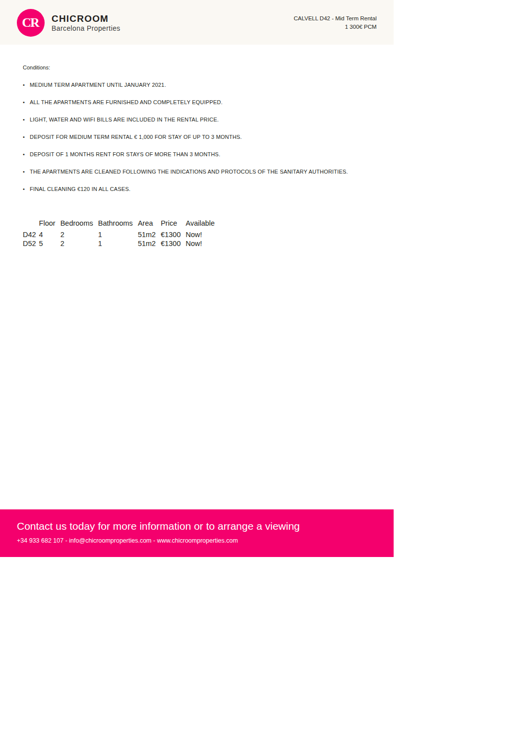CR
CHICROOM
Barcelona Properties
CALVELL D42 - Mid Term Rental
1 300€ PCM
Conditions:
MEDIUM TERM APARTMENT UNTIL JANUARY 2021.
ALL THE APARTMENTS ARE FURNISHED AND COMPLETELY EQUIPPED.
LIGHT, WATER AND WIFI BILLS ARE INCLUDED IN THE RENTAL PRICE.
DEPOSIT FOR MEDIUM TERM RENTAL € 1,000 FOR STAY OF UP TO 3 MONTHS.
DEPOSIT OF 1 MONTHS RENT FOR STAYS OF MORE THAN 3 MONTHS.
THE APARTMENTS ARE CLEANED FOLLOWING THE INDICATIONS AND PROTOCOLS OF THE SANITARY AUTHORITIES.
FINAL CLEANING €120 IN ALL CASES.
| | Floor | Bedrooms | Bathrooms | Area | Price | Available |
| --- | --- | --- | --- | --- | --- | --- |
| D42 | 4 | 2 | 1 | 51m2 | €1300 | Now! |
| D52 | 5 | 2 | 1 | 51m2 | €1300 | Now! |
Contact us today for more information or to arrange a viewing
+34 933 682 107 - info@chicroomproperties.com - www.chicroomproperties.com